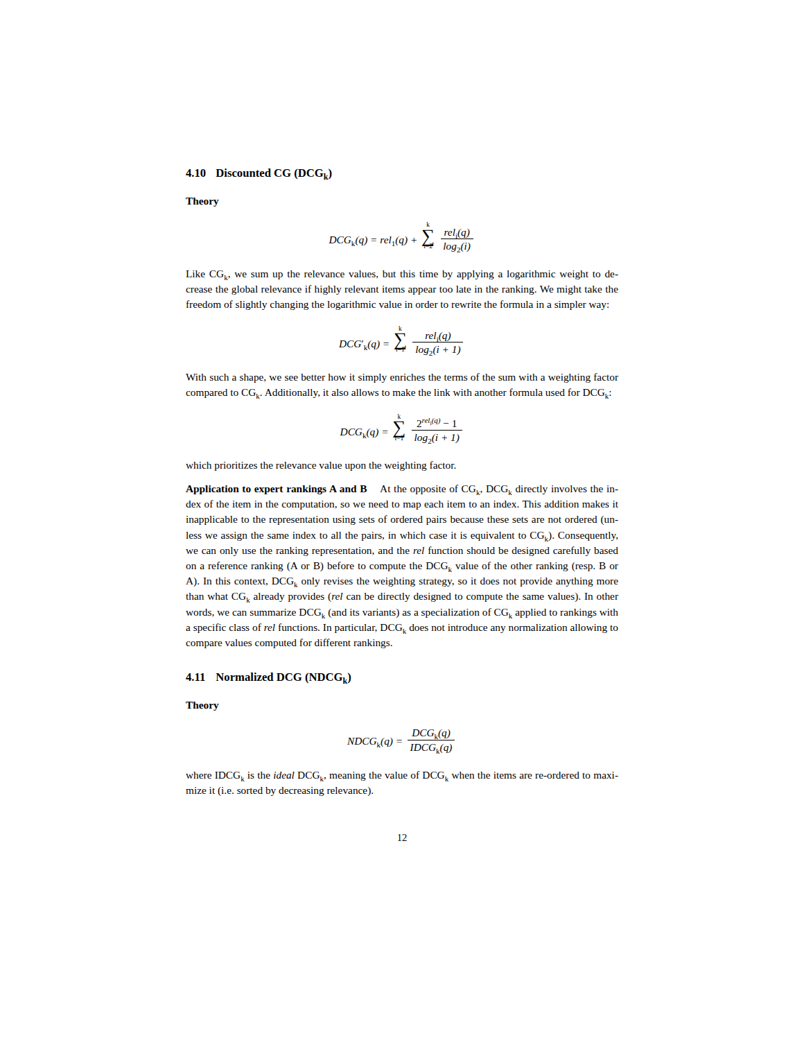4.10 Discounted CG (DCGk)
Theory
DCGk(q) = rel1(q) + k∑i=2 reli(q) log2(i)
Like CGk, we sum up the relevance values, but this time by applying a logarithmic weight to decrease the global relevance if highly relevant items appear too late in the ranking. We might take the freedom of slightly changing the logarithmic value in order to rewrite the formula in a simpler way:
DCG′k(q) = k∑i=1 reli(q) log2(i + 1)
With such a shape, we see better how it simply enriches the terms of the sum with a weighting factor compared to CGk. Additionally, it also allows to make the link with another formula used for DCGk:
DCGk(q) = k∑i=1 2reli(q) − 1 log2(i + 1)
which prioritizes the relevance value upon the weighting factor.
Application to expert rankings A and B At the opposite of CGk, DCGk directly involves the index of the item in the computation, so we need to map each item to an index. This addition makes it inapplicable to the representation using sets of ordered pairs because these sets are not ordered (unless we assign the same index to all the pairs, in which case it is equivalent to CGk). Consequently, we can only use the ranking representation, and the rel function should be designed carefully based on a reference ranking (A or B) before to compute the DCGk value of the other ranking (resp. B or A). In this context, DCGk only revises the weighting strategy, so it does not provide anything more than what CGk already provides (rel can be directly designed to compute the same values). In other words, we can summarize DCGk (and its variants) as a specialization of CGk applied to rankings with a specific class of rel functions. In particular, DCGk does not introduce any normalization allowing to compare values computed for different rankings.
4.11 Normalized DCG (NDCGk)
Theory
NDCGk(q) = DCGk(q) IDCGk(q)
where IDCGk is the ideal DCGk, meaning the value of DCGk when the items are re-ordered to maximize it (i.e. sorted by decreasing relevance).
12